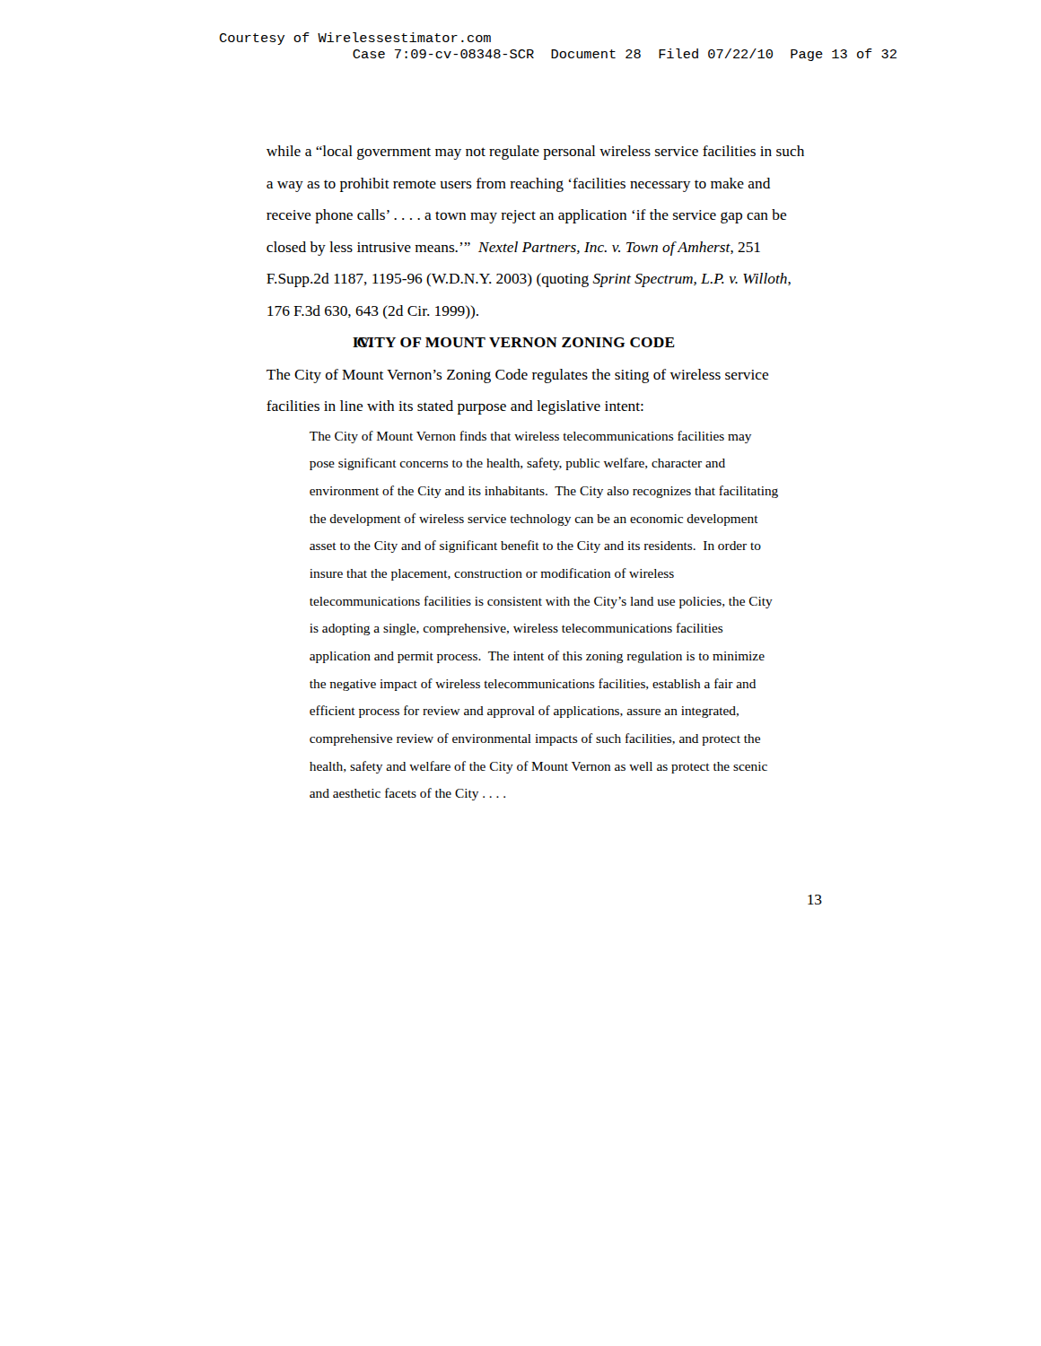Courtesy of Wirelessestimator.com
Case 7:09-cv-08348-SCR Document 28 Filed 07/22/10 Page 13 of 32
while a “local government may not regulate personal wireless service facilities in such a way as to prohibit remote users from reaching ‘facilities necessary to make and receive phone calls’ . . . . a town may reject an application ‘if the service gap can be closed by less intrusive means.’” Nextel Partners, Inc. v. Town of Amherst, 251 F.Supp.2d 1187, 1195-96 (W.D.N.Y. 2003) (quoting Sprint Spectrum, L.P. v. Willoth, 176 F.3d 630, 643 (2d Cir. 1999)).
IV. CITY OF MOUNT VERNON ZONING CODE
The City of Mount Vernon’s Zoning Code regulates the siting of wireless service facilities in line with its stated purpose and legislative intent:
The City of Mount Vernon finds that wireless telecommunications facilities may pose significant concerns to the health, safety, public welfare, character and environment of the City and its inhabitants. The City also recognizes that facilitating the development of wireless service technology can be an economic development asset to the City and of significant benefit to the City and its residents. In order to insure that the placement, construction or modification of wireless telecommunications facilities is consistent with the City’s land use policies, the City is adopting a single, comprehensive, wireless telecommunications facilities application and permit process. The intent of this zoning regulation is to minimize the negative impact of wireless telecommunications facilities, establish a fair and efficient process for review and approval of applications, assure an integrated, comprehensive review of environmental impacts of such facilities, and protect the health, safety and welfare of the City of Mount Vernon as well as protect the scenic and aesthetic facets of the City . . . .
13